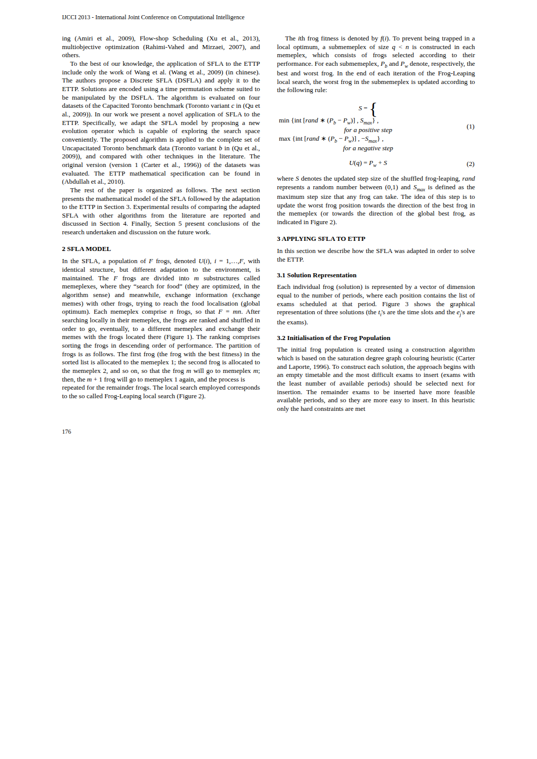IJCCI 2013 - International Joint Conference on Computational Intelligence
ing (Amiri et al., 2009), Flow-shop Scheduling (Xu et al., 2013), multiobjective optimization (Rahimi-Vahed and Mirzaei, 2007), and others.
To the best of our knowledge, the application of SFLA to the ETTP include only the work of Wang et al. (Wang et al., 2009) (in chinese). The authors propose a Discrete SFLA (DSFLA) and apply it to the ETTP. Solutions are encoded using a time permutation scheme suited to be manipulated by the DSFLA. The algorithm is evaluated on four datasets of the Capacited Toronto benchmark (Toronto variant c in (Qu et al., 2009)). In our work we present a novel application of SFLA to the ETTP. Specifically, we adapt the SFLA model by proposing a new evolution operator which is capable of exploring the search space conveniently. The proposed algorithm is applied to the complete set of Uncapacitated Toronto benchmark data (Toronto variant b in (Qu et al., 2009)), and compared with other techniques in the literature. The original version (version 1 (Carter et al., 1996)) of the datasets was evaluated. The ETTP mathematical specification can be found in (Abdullah et al., 2010).
The rest of the paper is organized as follows. The next section presents the mathematical model of the SFLA followed by the adaptation to the ETTP in Section 3. Experimental results of comparing the adapted SFLA with other algorithms from the literature are reported and discussed in Section 4. Finally, Section 5 present conclusions of the research undertaken and discussion on the future work.
2 SFLA MODEL
In the SFLA, a population of F frogs, denoted U(i), i = 1,…,F, with identical structure, but different adaptation to the environment, is maintained. The F frogs are divided into m substructures called memeplexes, where they “search for food” (they are optimized, in the algorithm sense) and meanwhile, exchange information (exchange memes) with other frogs, trying to reach the food localisation (global optimum). Each memeplex comprise n frogs, so that F = mn. After searching locally in their memeplex, the frogs are ranked and shuffled in order to go, eventually, to a different memeplex and exchange their memes with the frogs located there (Figure 1). The ranking comprises sorting the frogs in descending order of performance. The partition of frogs is as follows. The first frog (the frog with the best fitness) in the sorted list is allocated to the memeplex 1; the second frog is allocated to the memeplex 2, and so on, so that the frog m will go to memeplex m; then, the m + 1 frog will go to memeplex 1 again, and the process is
repeated for the remainder frogs. The local search employed corresponds to the so called Frog-Leaping local search (Figure 2).
The ith frog fitness is denoted by f(i). To prevent being trapped in a local optimum, a submemeplex of size q < n is constructed in each memeplex, which consists of frogs selected according to their performance. For each submemeplex, Pb and Pw denote, respectively, the best and worst frog. In the end of each iteration of the Frog-Leaping local search, the worst frog in the submemeplex is updated according to the following rule:
| S = { / min {int [ rand ∗ ( P b − P w )] , S max } , for a positive step / / max {int [ rand ∗ ( P b − P w )] , − S max } , for a negative step / | (1) |
| U ( q ) = P w + S | (2) |
where S denotes the updated step size of the shuffled frog-leaping, rand represents a random number between (0,1) and Smax is defined as the maximum step size that any frog can take. The idea of this step is to update the worst frog position towards the direction of the best frog in the memeplex (or towards the direction of the global best frog, as indicated in Figure 2).
3 APPLYING SFLA TO ETTP
In this section we describe how the SFLA was adapted in order to solve the ETTP.
3.1 Solution Representation
Each individual frog (solution) is represented by a vector of dimension equal to the number of periods, where each position contains the list of exams scheduled at that period. Figure 3 shows the graphical representation of three solutions (the ti's are the time slots and the ej's are the exams).
3.2 Initialisation of the Frog Population
The initial frog population is created using a construction algorithm which is based on the saturation degree graph colouring heuristic (Carter and Laporte, 1996). To construct each solution, the approach begins with an empty timetable and the most difficult exams to insert (exams with the least number of available periods) should be selected next for insertion. The remainder exams to be inserted have more feasible available periods, and so they are more easy to insert. In this heuristic only the hard constraints are met
176